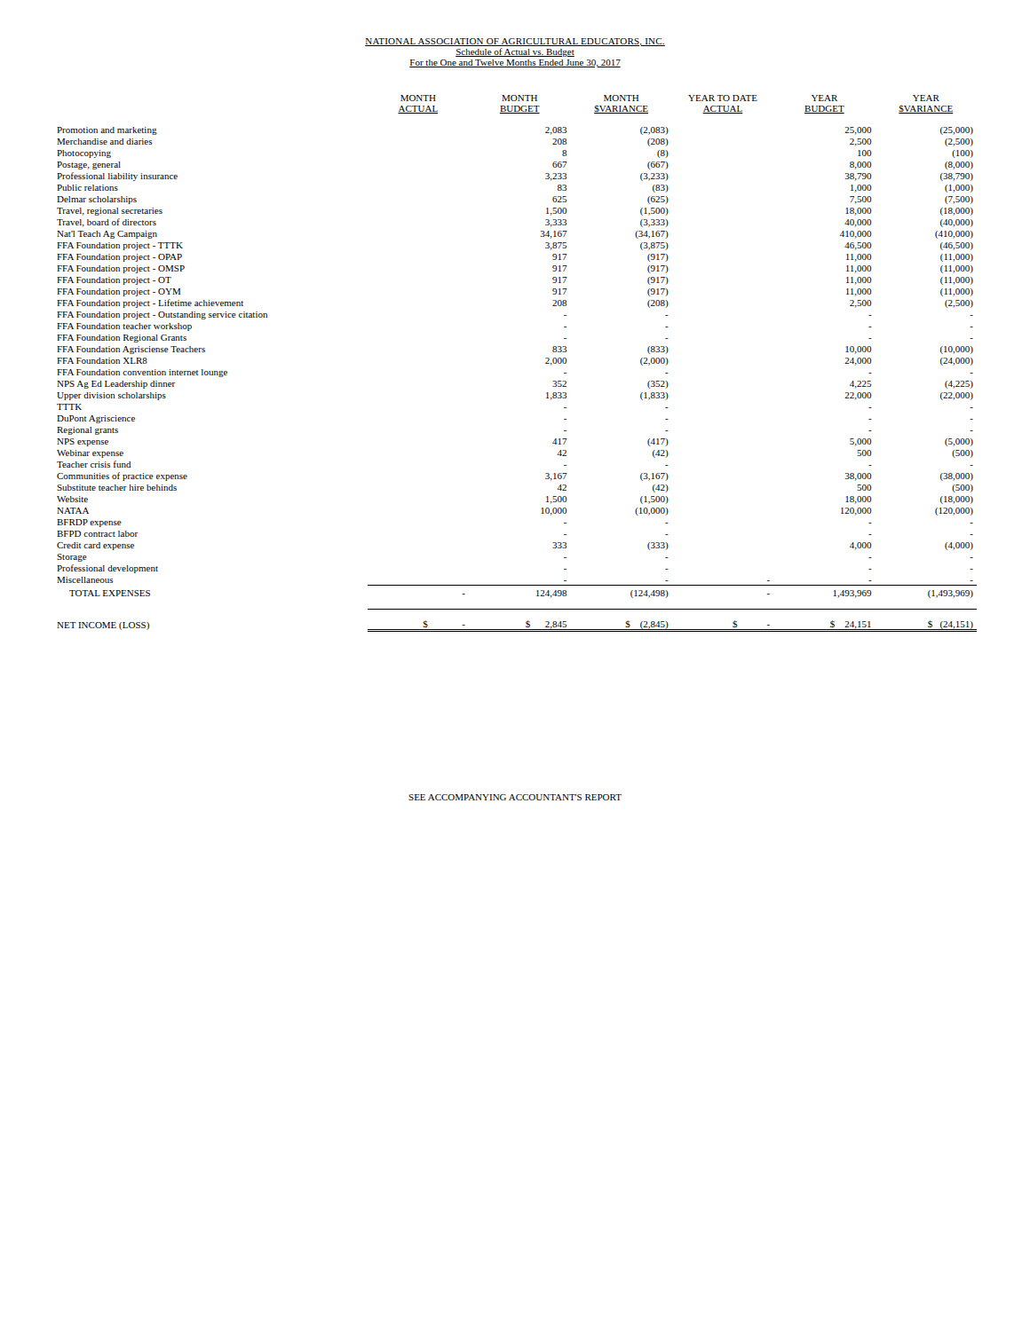NATIONAL ASSOCIATION OF AGRICULTURAL EDUCATORS, INC.
Schedule of Actual vs. Budget
For the One and Twelve Months Ended June 30, 2017
| | MONTH | MONTH | MONTH | YEAR TO DATE | YEAR | YEAR |
| --- | --- | --- | --- | --- | --- | --- |
| | ACTUAL | BUDGET | $VARIANCE | ACTUAL | BUDGET | $VARIANCE |
| Promotion and marketing | | 2,083 | (2,083) | | 25,000 | (25,000) |
| Merchandise and diaries | | 208 | (208) | | 2,500 | (2,500) |
| Photocopying | | 8 | (8) | | 100 | (100) |
| Postage, general | | 667 | (667) | | 8,000 | (8,000) |
| Professional liability insurance | | 3,233 | (3,233) | | 38,790 | (38,790) |
| Public relations | | 83 | (83) | | 1,000 | (1,000) |
| Delmar scholarships | | 625 | (625) | | 7,500 | (7,500) |
| Travel, regional secretaries | | 1,500 | (1,500) | | 18,000 | (18,000) |
| Travel, board of directors | | 3,333 | (3,333) | | 40,000 | (40,000) |
| Nat'l Teach Ag Campaign | | 34,167 | (34,167) | | 410,000 | (410,000) |
| FFA Foundation project - TTTK | | 3,875 | (3,875) | | 46,500 | (46,500) |
| FFA Foundation project - OPAP | | 917 | (917) | | 11,000 | (11,000) |
| FFA Foundation project - OMSP | | 917 | (917) | | 11,000 | (11,000) |
| FFA Foundation project - OT | | 917 | (917) | | 11,000 | (11,000) |
| FFA Foundation project - OYM | | 917 | (917) | | 11,000 | (11,000) |
| FFA Foundation project - Lifetime achievement | | 208 | (208) | | 2,500 | (2,500) |
| FFA Foundation project - Outstanding service citation | | - | - | | - | - |
| FFA Foundation teacher workshop | | - | - | | - | - |
| FFA Foundation Regional Grants | | - | - | | - | - |
| FFA Foundation Agrisciense Teachers | | 833 | (833) | | 10,000 | (10,000) |
| FFA Foundation XLR8 | | 2,000 | (2,000) | | 24,000 | (24,000) |
| FFA Foundation convention internet lounge | | - | - | | - | - |
| NPS Ag Ed Leadership dinner | | 352 | (352) | | 4,225 | (4,225) |
| Upper division scholarships | | 1,833 | (1,833) | | 22,000 | (22,000) |
| TTTK | | - | - | | - | - |
| DuPont Agriscience | | - | - | | - | - |
| Regional grants | | - | - | | - | - |
| NPS expense | | 417 | (417) | | 5,000 | (5,000) |
| Webinar expense | | 42 | (42) | | 500 | (500) |
| Teacher crisis fund | | - | - | | - | - |
| Communities of practice expense | | 3,167 | (3,167) | | 38,000 | (38,000) |
| Substitute teacher hire behinds | | 42 | (42) | | 500 | (500) |
| Website | | 1,500 | (1,500) | | 18,000 | (18,000) |
| NATAA | | 10,000 | (10,000) | | 120,000 | (120,000) |
| BFRDP expense | | - | - | | - | - |
| BFPD contract labor | | - | - | | - | - |
| Credit card expense | | 333 | (333) | | 4,000 | (4,000) |
| Storage | | - | - | | - | - |
| Professional development | | - | - | | - | - |
| Miscellaneous | | - | - | - | - | - |
| TOTAL EXPENSES | - | 124,498 | (124,498) | - | 1,493,969 | (1,493,969) |
| NET INCOME (LOSS) | $ - | $ 2,845 | $ (2,845) | $ - | $ 24,151 | $ (24,151) |
SEE ACCOMPANYING ACCOUNTANT'S REPORT